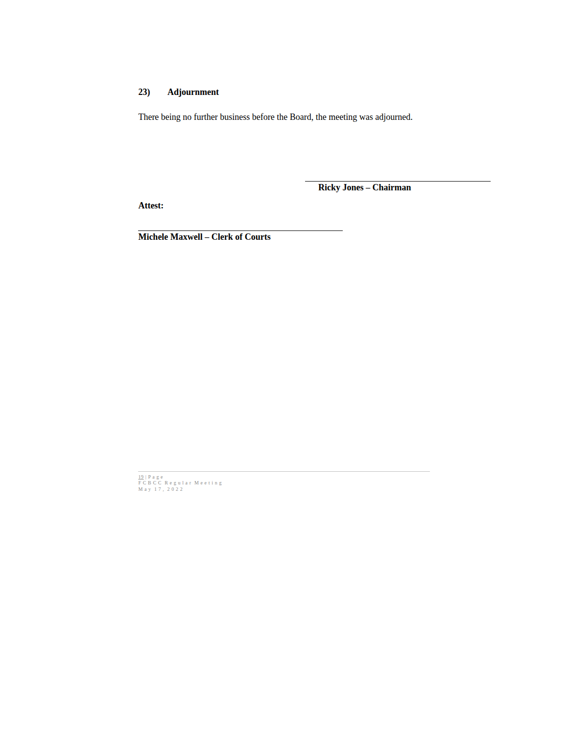23) Adjournment
There being no further business before the Board, the meeting was adjourned.
Ricky Jones – Chairman
Attest:
Michele Maxwell – Clerk of Courts
19 | P a g e
F C B C C R e g u l a r M e e t i n g
M a y 1 7 , 2 0 2 2